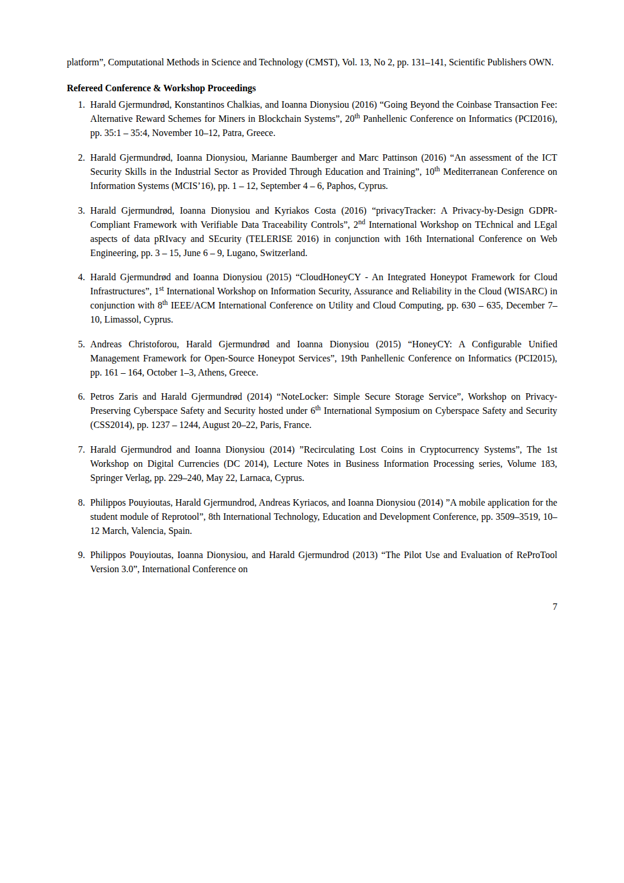platform”, Computational Methods in Science and Technology (CMST), Vol. 13, No 2, pp. 131–141, Scientific Publishers OWN.
Refereed Conference & Workshop Proceedings
Harald Gjermundrød, Konstantinos Chalkias, and Ioanna Dionysiou (2016) “Going Beyond the Coinbase Transaction Fee: Alternative Reward Schemes for Miners in Blockchain Systems”, 20th Panhellenic Conference on Informatics (PCI2016), pp. 35:1 – 35:4, November 10–12, Patra, Greece.
Harald Gjermundrød, Ioanna Dionysiou, Marianne Baumberger and Marc Pattinson (2016) “An assessment of the ICT Security Skills in the Industrial Sector as Provided Through Education and Training”, 10th Mediterranean Conference on Information Systems (MCIS’16), pp. 1 – 12, September 4 – 6, Paphos, Cyprus.
Harald Gjermundrød, Ioanna Dionysiou and Kyriakos Costa (2016) “privacyTracker: A Privacy-by-Design GDPR-Compliant Framework with Verifiable Data Traceability Controls”, 2nd International Workshop on TEchnical and LEgal aspects of data pRIvacy and SEcurity (TELERISE 2016) in conjunction with 16th International Conference on Web Engineering, pp. 3 – 15, June 6 – 9, Lugano, Switzerland.
Harald Gjermundrød and Ioanna Dionysiou (2015) “CloudHoneyCY - An Integrated Honeypot Framework for Cloud Infrastructures”, 1st International Workshop on Information Security, Assurance and Reliability in the Cloud (WISARC) in conjunction with 8th IEEE/ACM International Conference on Utility and Cloud Computing, pp. 630 – 635, December 7–10, Limassol, Cyprus.
Andreas Christoforou, Harald Gjermundrød and Ioanna Dionysiou (2015) “HoneyCY: A Configurable Unified Management Framework for Open-Source Honeypot Services”, 19th Panhellenic Conference on Informatics (PCI2015), pp. 161 – 164, October 1–3, Athens, Greece.
Petros Zaris and Harald Gjermundrød (2014) “NoteLocker: Simple Secure Storage Service”, Workshop on Privacy-Preserving Cyberspace Safety and Security hosted under 6th International Symposium on Cyberspace Safety and Security (CSS2014), pp. 1237 – 1244, August 20–22, Paris, France.
Harald Gjermundrod and Ioanna Dionysiou (2014) ”Recirculating Lost Coins in Cryptocurrency Systems”, The 1st Workshop on Digital Currencies (DC 2014), Lecture Notes in Business Information Processing series, Volume 183, Springer Verlag, pp. 229–240, May 22, Larnaca, Cyprus.
Philippos Pouyioutas, Harald Gjermundrod, Andreas Kyriacos, and Ioanna Dionysiou (2014) ”A mobile application for the student module of Reprotool”, 8th International Technology, Education and Development Conference, pp. 3509–3519, 10–12 March, Valencia, Spain.
Philippos Pouyioutas, Ioanna Dionysiou, and Harald Gjermundrod (2013) “The Pilot Use and Evaluation of ReProTool Version 3.0”, International Conference on
7